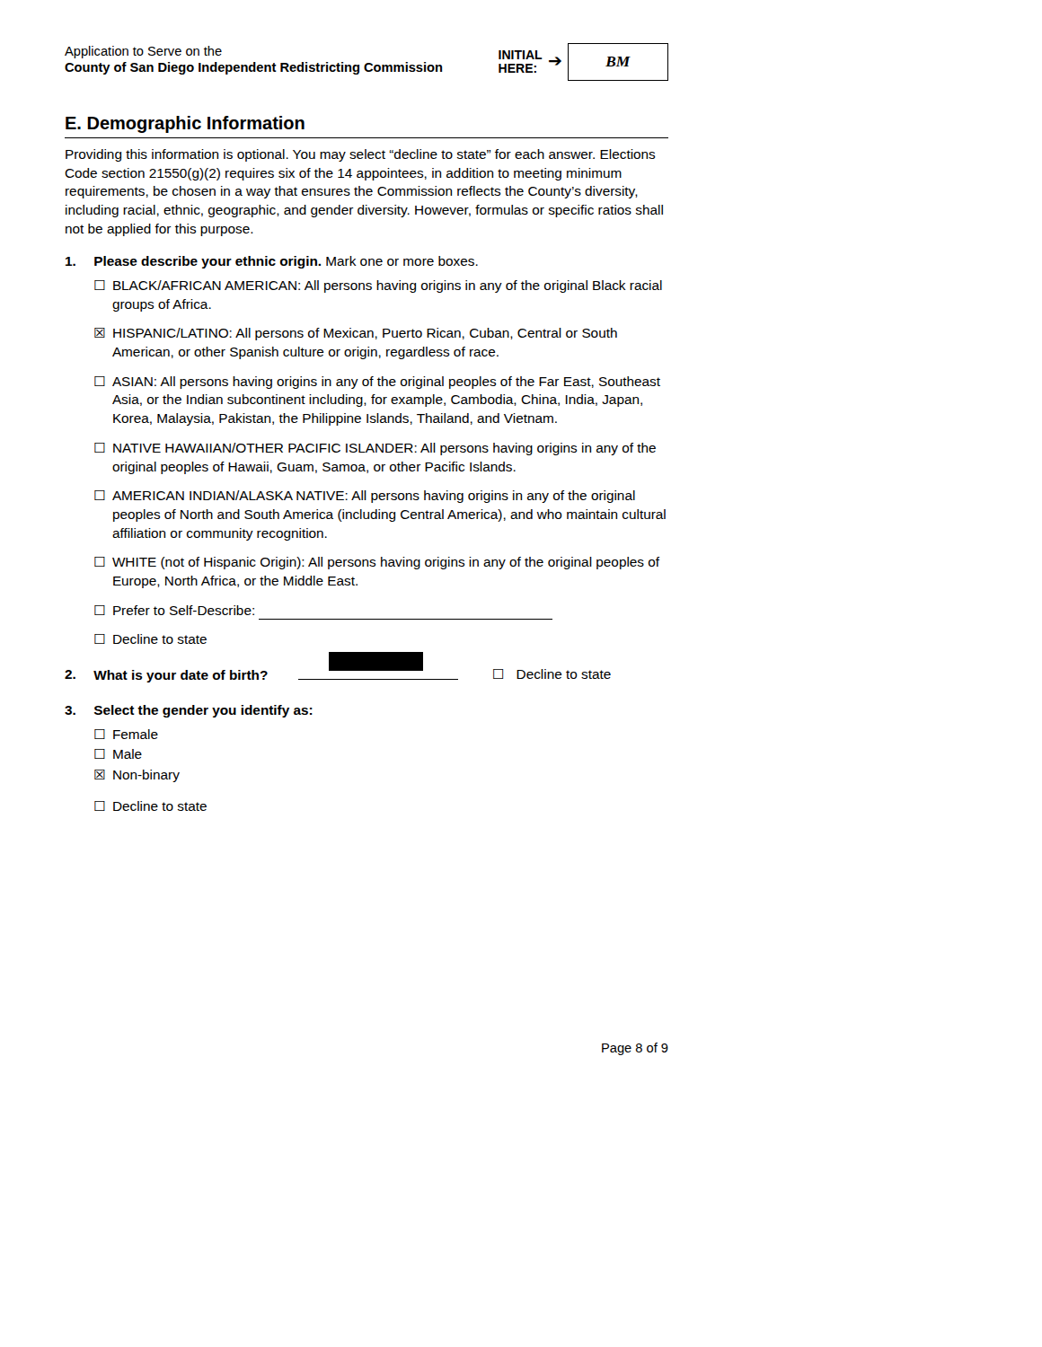Application to Serve on the
County of San Diego Independent Redistricting Commission
INITIAL
HERE:
➔
BM
E. Demographic Information
Providing this information is optional. You may select “decline to state” for each answer. Elections Code section 21550(g)(2) requires six of the 14 appointees, in addition to meeting minimum requirements, be chosen in a way that ensures the Commission reflects the County’s diversity, including racial, ethnic, geographic, and gender diversity. However, formulas or specific ratios shall not be applied for this purpose.
Please describe your ethnic origin. Mark one or more boxes.
☐ BLACK/AFRICAN AMERICAN: All persons having origins in any of the original Black racial groups of Africa.
☒ HISPANIC/LATINO: All persons of Mexican, Puerto Rican, Cuban, Central or South American, or other Spanish culture or origin, regardless of race.
☐ ASIAN: All persons having origins in any of the original peoples of the Far East, Southeast Asia, or the Indian subcontinent including, for example, Cambodia, China, India, Japan, Korea, Malaysia, Pakistan, the Philippine Islands, Thailand, and Vietnam.
☐ NATIVE HAWAIIAN/OTHER PACIFIC ISLANDER: All persons having origins in any of the original peoples of Hawaii, Guam, Samoa, or other Pacific Islands.
☐ AMERICAN INDIAN/ALASKA NATIVE: All persons having origins in any of the original peoples of North and South America (including Central America), and who maintain cultural affiliation or community recognition.
☐ WHITE (not of Hispanic Origin): All persons having origins in any of the original peoples of Europe, North Africa, or the Middle East.
☐ Prefer to Self-Describe:
☐ Decline to state
What is your date of birth? ☐ Decline to state
Select the gender you identify as:
☐ Female
☐ Male
☒ Non-binary
☐ Decline to state
Page 8 of 9